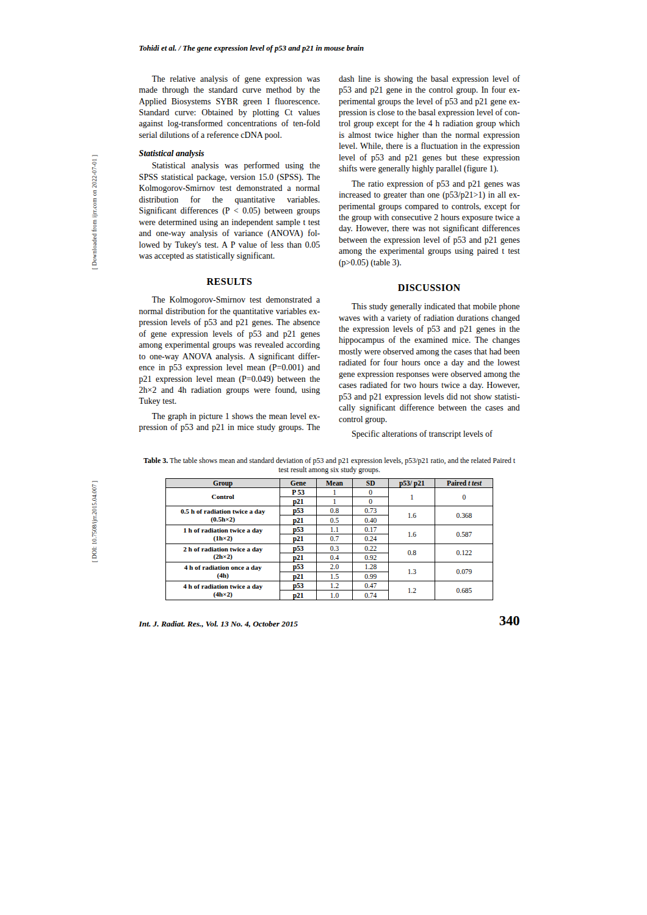[ Downloaded from ijrr.com on 2022-07-01 ]
[ DOI: 10.7508/ijrr.2015.04.007 ]
Tohidi et al. / The gene expression level of p53 and p21 in mouse brain
The relative analysis of gene expression was made through the standard curve method by the Applied Biosystems SYBR green I fluorescence. Standard curve: Obtained by plotting Ct values against log-transformed concentrations of ten-fold serial dilutions of a reference cDNA pool.
Statistical analysis
Statistical analysis was performed using the SPSS statistical package, version 15.0 (SPSS). The Kolmogorov-Smirnov test demonstrated a normal distribution for the quantitative variables. Significant differences (P < 0.05) between groups were determined using an independent sample t test and one-way analysis of variance (ANOVA) followed by Tukey's test. A P value of less than 0.05 was accepted as statistically significant.
RESULTS
The Kolmogorov-Smirnov test demonstrated a normal distribution for the quantitative variables expression levels of p53 and p21 genes. The absence of gene expression levels of p53 and p21 genes among experimental groups was revealed according to one-way ANOVA analysis. A significant difference in p53 expression level mean (P=0.001) and p21 expression level mean (P=0.049) between the 2h×2 and 4h radiation groups were found, using Tukey test.
The graph in picture 1 shows the mean level expression of p53 and p21 in mice study groups. The dash line is showing the basal expression level of p53 and p21 gene in the control group. In four experimental groups the level of p53 and p21 gene expression is close to the basal expression level of control group except for the 4 h radiation group which is almost twice higher than the normal expression level. While, there is a fluctuation in the expression level of p53 and p21 genes but these expression shifts were generally highly parallel (figure 1).
The ratio expression of p53 and p21 genes was increased to greater than one (p53/p21>1) in all experimental groups compared to controls, except for the group with consecutive 2 hours exposure twice a day. However, there was not significant differences between the expression level of p53 and p21 genes among the experimental groups using paired t test (p>0.05) (table 3).
DISCUSSION
This study generally indicated that mobile phone waves with a variety of radiation durations changed the expression levels of p53 and p21 genes in the hippocampus of the examined mice. The changes mostly were observed among the cases that had been radiated for four hours once a day and the lowest gene expression responses were observed among the cases radiated for two hours twice a day. However, p53 and p21 expression levels did not show statistically significant difference between the cases and control group.
Specific alterations of transcript levels of
Table 3. The table shows mean and standard deviation of p53 and p21 expression levels, p53/p21 ratio, and the related Paired t test result among six study groups.
| Group | Gene | Mean | SD | p53/ p21 | Paired t test |
| --- | --- | --- | --- | --- | --- |
| Control | P 53 | 1 | 0 | 1 | 0 |
| p21 | 1 | 0 |
| 0.5 h of radiation twice a day (0.5h×2) | p53 | 0.8 | 0.73 | 1.6 | 0.368 |
| p21 | 0.5 | 0.40 |
| 1 h of radiation twice a day (1h×2) | p53 | 1.1 | 0.17 | 1.6 | 0.587 |
| p21 | 0.7 | 0.24 |
| 2 h of radiation twice a day (2h×2) | p53 | 0.3 | 0.22 | 0.8 | 0.122 |
| p21 | 0.4 | 0.92 |
| 4 h of radiation once a day (4h) | p53 | 2.0 | 1.28 | 1.3 | 0.079 |
| p21 | 1.5 | 0.99 |
| 4 h of radiation twice a day (4h×2) | p53 | 1.2 | 0.47 | 1.2 | 0.685 |
| p21 | 1.0 | 0.74 |
Int. J. Radiat. Res., Vol. 13 No. 4, October 2015
340